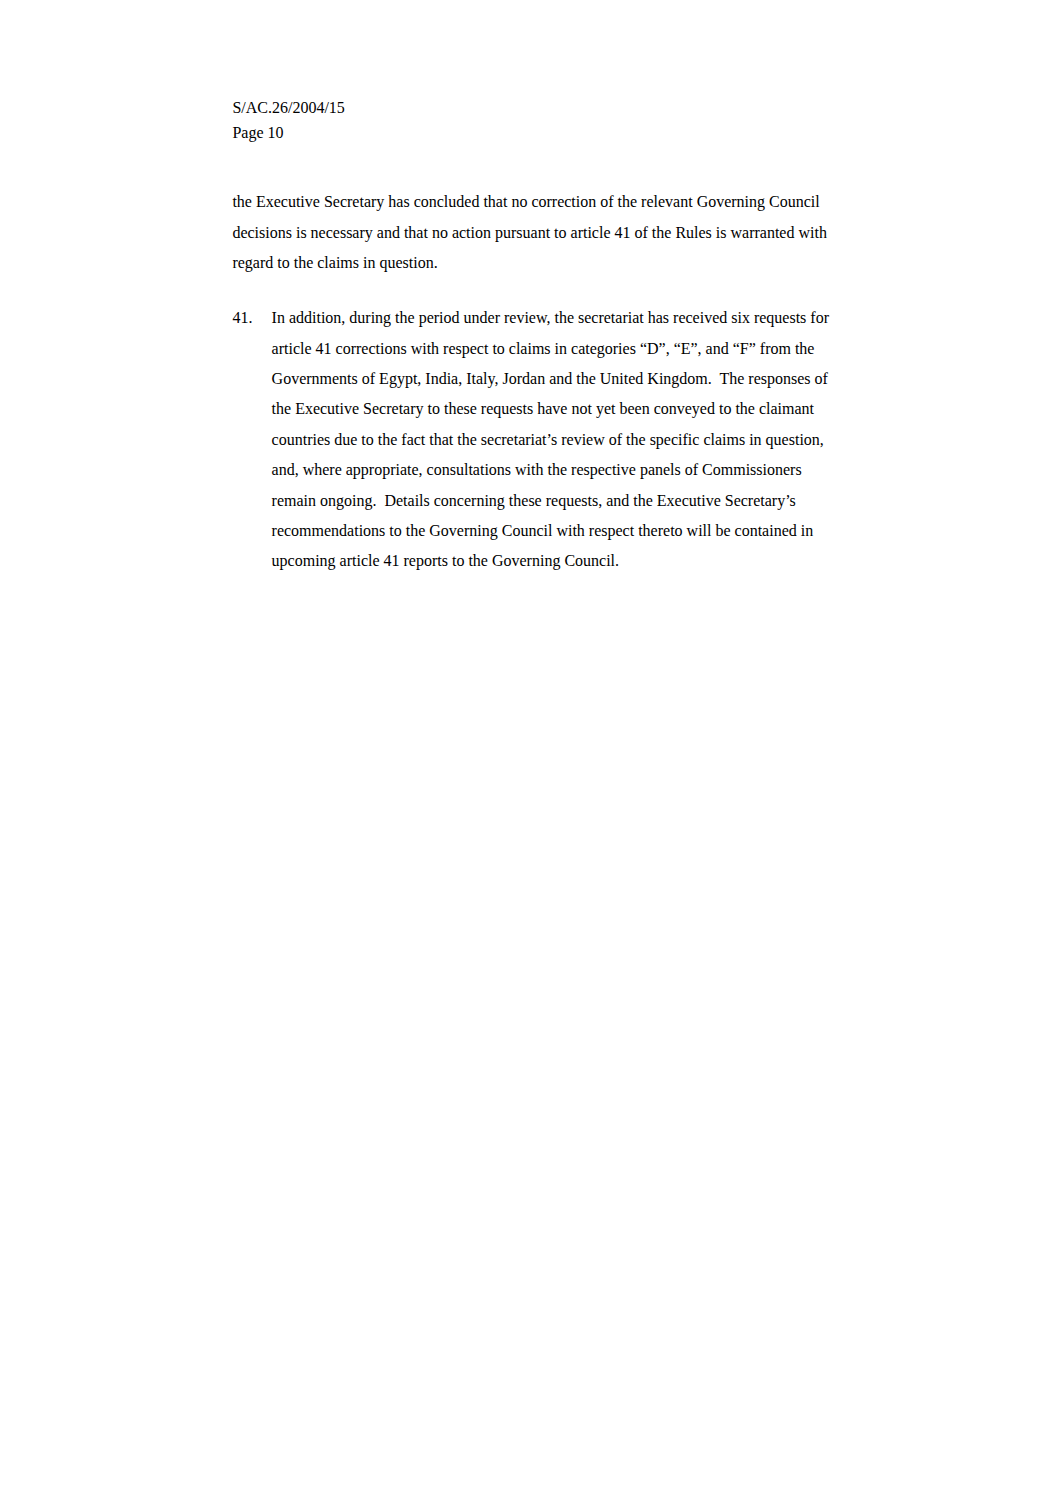S/AC.26/2004/15
Page 10
the Executive Secretary has concluded that no correction of the relevant Governing Council decisions is necessary and that no action pursuant to article 41 of the Rules is warranted with regard to the claims in question.
41.
In addition, during the period under review, the secretariat has received six requests for article 41 corrections with respect to claims in categories “D”, “E”, and “F” from the Governments of Egypt, India, Italy, Jordan and the United Kingdom. The responses of the Executive Secretary to these requests have not yet been conveyed to the claimant countries due to the fact that the secretariat’s review of the specific claims in question, and, where appropriate, consultations with the respective panels of Commissioners remain ongoing. Details concerning these requests, and the Executive Secretary’s recommendations to the Governing Council with respect thereto will be contained in upcoming article 41 reports to the Governing Council.